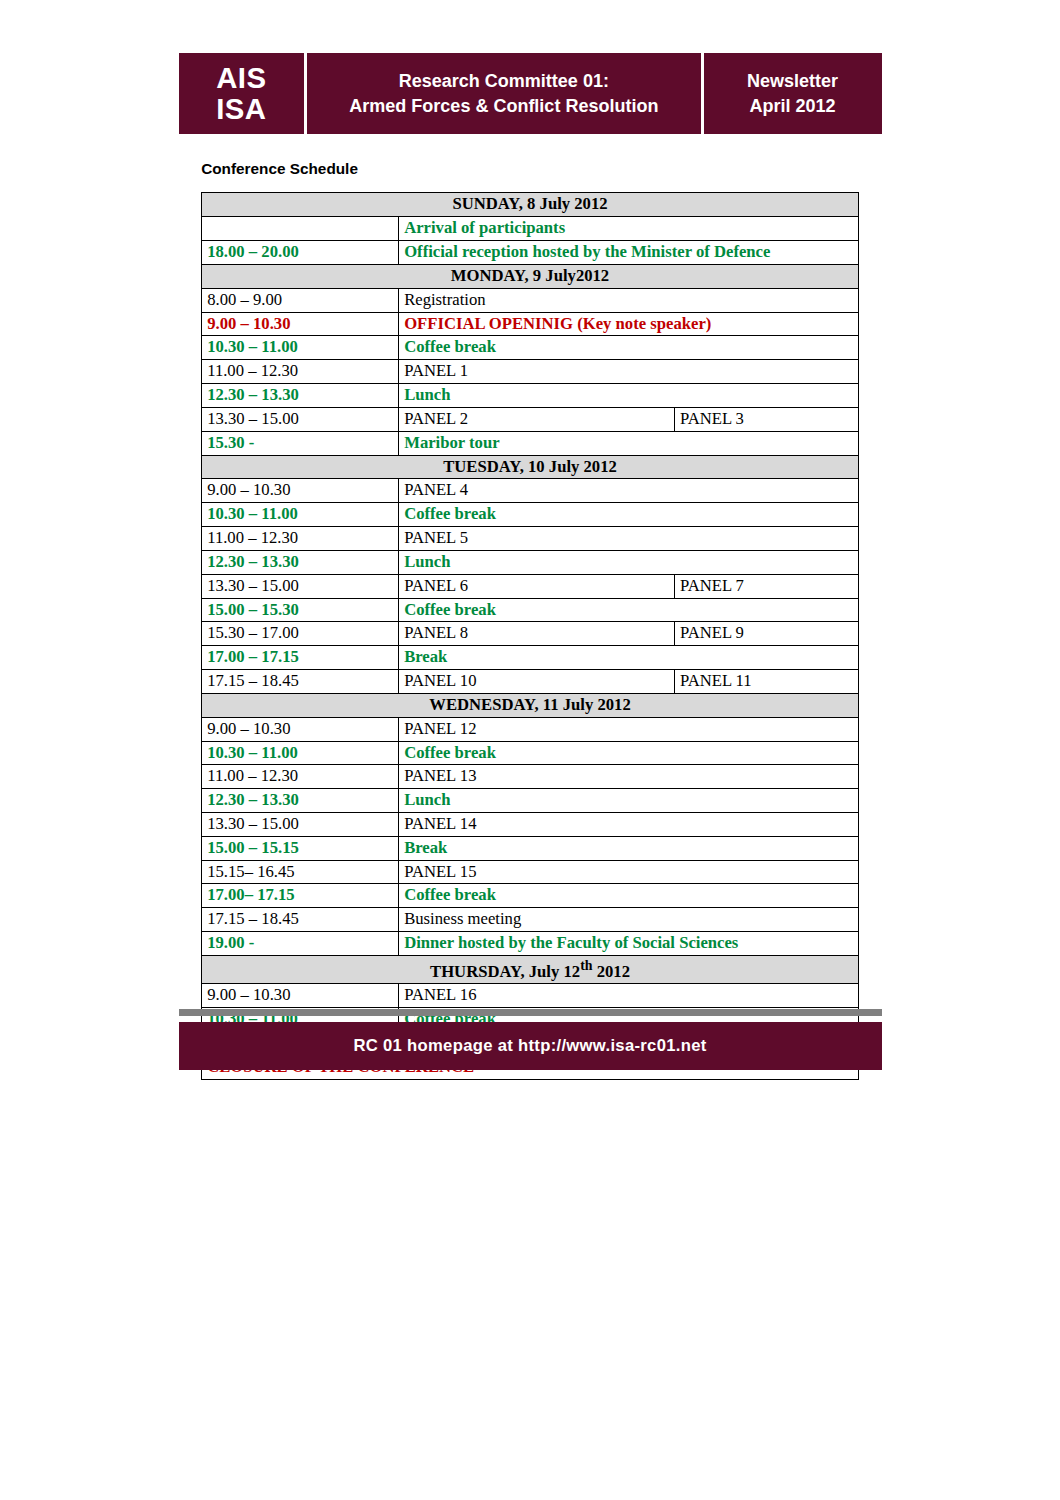AIS
ISA
Research Committee 01:
Armed Forces & Conflict Resolution
Newsletter
April 2012
Conference Schedule
| SUNDAY, 8 July 2012 |
| | Arrival of participants |
| 18.00 – 20.00 | Official reception hosted by the Minister of Defence |
| MONDAY, 9 July2012 |
| 8.00 – 9.00 | Registration |
| 9.00 – 10.30 | OFFICIAL OPENINIG (Key note speaker) |
| 10.30 – 11.00 | Coffee break |
| 11.00 – 12.30 | PANEL 1 |
| 12.30 – 13.30 | Lunch |
| 13.30 – 15.00 | PANEL 2 | PANEL 3 |
| 15.30 - | Maribor tour |
| TUESDAY, 10 July 2012 |
| 9.00 – 10.30 | PANEL 4 |
| 10.30 – 11.00 | Coffee break |
| 11.00 – 12.30 | PANEL 5 |
| 12.30 – 13.30 | Lunch |
| 13.30 – 15.00 | PANEL 6 | PANEL 7 |
| 15.00 – 15.30 | Coffee break |
| 15.30 – 17.00 | PANEL 8 | PANEL 9 |
| 17.00 – 17.15 | Break |
| 17.15 – 18.45 | PANEL 10 | PANEL 11 |
| WEDNESDAY, 11 July 2012 |
| 9.00 – 10.30 | PANEL 12 |
| 10.30 – 11.00 | Coffee break |
| 11.00 – 12.30 | PANEL 13 |
| 12.30 – 13.30 | Lunch |
| 13.30 – 15.00 | PANEL 14 |
| 15.00 – 15.15 | Break |
| 15.15– 16.45 | PANEL 15 |
| 17.00– 17.15 | Coffee break |
| 17.15 – 18.45 | Business meeting |
| 19.00 - | Dinner hosted by the Faculty of Social Sciences |
| THURSDAY, July 12 th 2012 |
| 9.00 – 10.30 | PANEL 16 |
| 10.30 – 11.00 | Coffee break |
| 11.00 – 12.30 | PANEL 17 |
| CLOSURE OF THE CONFERENCE |
RC 01 homepage at http://www.isa-rc01.net